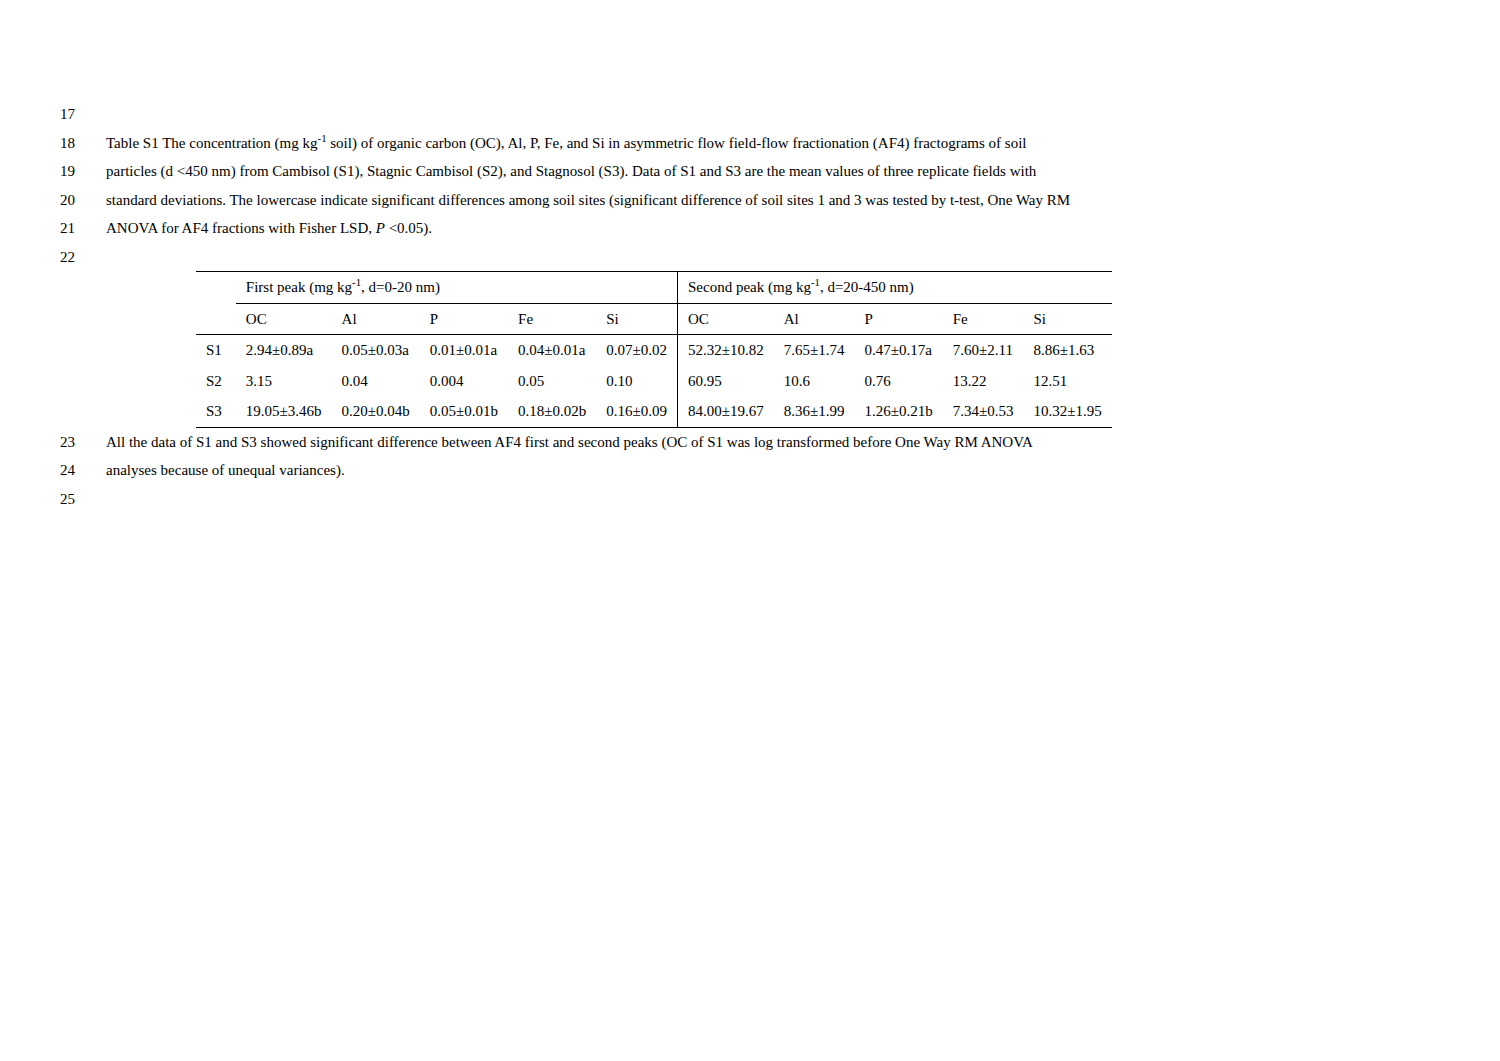17
18
Table S1 The concentration (mg kg-1 soil) of organic carbon (OC), Al, P, Fe, and Si in asymmetric flow field-flow fractionation (AF4) fractograms of soil
19
particles (d <450 nm) from Cambisol (S1), Stagnic Cambisol (S2), and Stagnosol (S3). Data of S1 and S3 are the mean values of three replicate fields with
20
standard deviations. The lowercase indicate significant differences among soil sites (significant difference of soil sites 1 and 3 was tested by t-test, One Way RM
21
ANOVA for AF4 fractions with Fisher LSD, P <0.05).
22
| | First peak (mg kg -1 , d=0-20 nm) | Second peak (mg kg -1 , d=20-450 nm) |
| --- | --- | --- |
| | OC | Al | P | Fe | Si | OC | Al | P | Fe | Si |
| S1 | 2.94±0.89a | 0.05±0.03a | 0.01±0.01a | 0.04±0.01a | 0.07±0.02 | 52.32±10.82 | 7.65±1.74 | 0.47±0.17a | 7.60±2.11 | 8.86±1.63 |
| S2 | 3.15 | 0.04 | 0.004 | 0.05 | 0.10 | 60.95 | 10.6 | 0.76 | 13.22 | 12.51 |
| S3 | 19.05±3.46b | 0.20±0.04b | 0.05±0.01b | 0.18±0.02b | 0.16±0.09 | 84.00±19.67 | 8.36±1.99 | 1.26±0.21b | 7.34±0.53 | 10.32±1.95 |
23
All the data of S1 and S3 showed significant difference between AF4 first and second peaks (OC of S1 was log transformed before One Way RM ANOVA
24
analyses because of unequal variances).
25